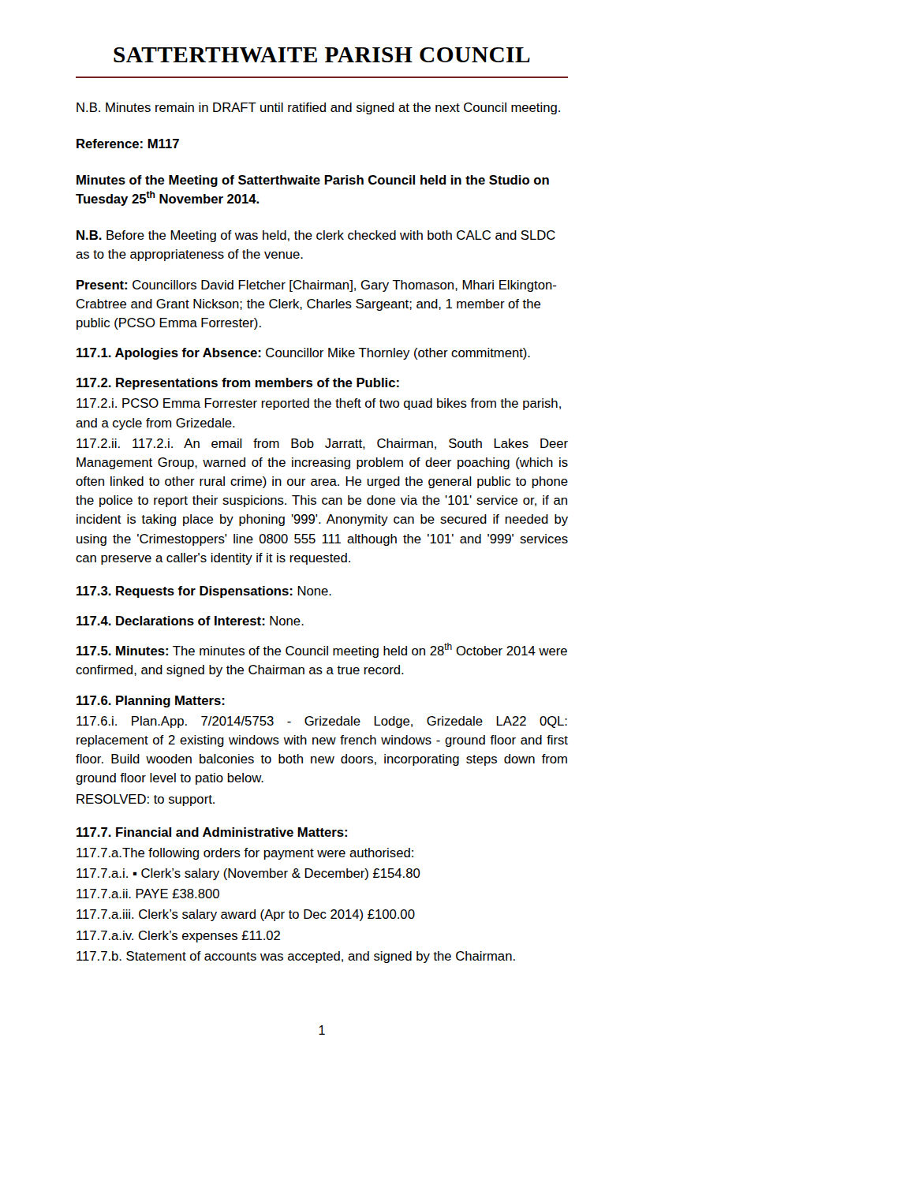SATTERTHWAITE PARISH COUNCIL
N.B. Minutes remain in DRAFT until ratified and signed at the next Council meeting.
Reference: M117
Minutes of the Meeting of Satterthwaite Parish Council held in the Studio on Tuesday 25th November 2014.
N.B. Before the Meeting of was held, the clerk checked with both CALC and SLDC as to the appropriateness of the venue.
Present: Councillors David Fletcher [Chairman], Gary Thomason, Mhari Elkington-Crabtree and Grant Nickson; the Clerk, Charles Sargeant; and, 1 member of the public (PCSO Emma Forrester).
117.1. Apologies for Absence: Councillor Mike Thornley (other commitment).
117.2. Representations from members of the Public:
117.2.i. PCSO Emma Forrester reported the theft of two quad bikes from the parish, and a cycle from Grizedale.
117.2.ii. 117.2.i. An email from Bob Jarratt, Chairman, South Lakes Deer Management Group, warned of the increasing problem of deer poaching (which is often linked to other rural crime) in our area. He urged the general public to phone the police to report their suspicions. This can be done via the '101' service or, if an incident is taking place by phoning '999'. Anonymity can be secured if needed by using the 'Crimestoppers' line 0800 555 111 although the '101' and '999' services can preserve a caller's identity if it is requested.
117.3. Requests for Dispensations: None.
117.4. Declarations of Interest: None.
117.5. Minutes: The minutes of the Council meeting held on 28th October 2014 were confirmed, and signed by the Chairman as a true record.
117.6. Planning Matters:
117.6.i. Plan.App. 7/2014/5753 - Grizedale Lodge, Grizedale LA22 0QL: replacement of 2 existing windows with new french windows - ground floor and first floor. Build wooden balconies to both new doors, incorporating steps down from ground floor level to patio below.
RESOLVED: to support.
117.7. Financial and Administrative Matters:
117.7.a.The following orders for payment were authorised:
117.7.a.i. ▪ Clerk’s salary (November & December) £154.80
117.7.a.ii. PAYE £38.800
117.7.a.iii. Clerk’s salary award (Apr to Dec 2014) £100.00
117.7.a.iv. Clerk’s expenses £11.02
117.7.b. Statement of accounts was accepted, and signed by the Chairman.
1